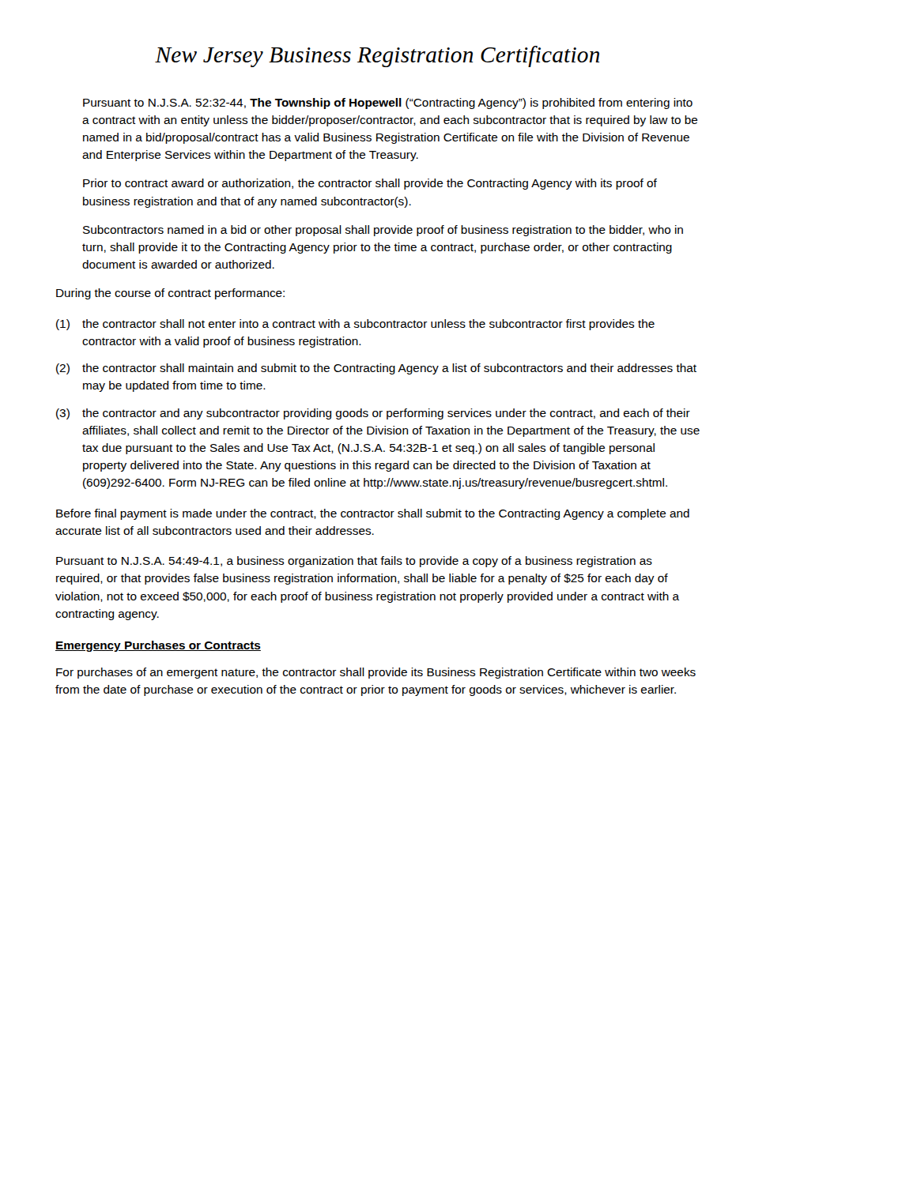New Jersey Business Registration Certification
Pursuant to N.J.S.A. 52:32-44, The Township of Hopewell (“Contracting Agency”) is prohibited from entering into a contract with an entity unless the bidder/proposer/contractor, and each subcontractor that is required by law to be named in a bid/proposal/contract has a valid Business Registration Certificate on file with the Division of Revenue and Enterprise Services within the Department of the Treasury.
Prior to contract award or authorization, the contractor shall provide the Contracting Agency with its proof of business registration and that of any named subcontractor(s).
Subcontractors named in a bid or other proposal shall provide proof of business registration to the bidder, who in turn, shall provide it to the Contracting Agency prior to the time a contract, purchase order, or other contracting document is awarded or authorized.
During the course of contract performance:
the contractor shall not enter into a contract with a subcontractor unless the subcontractor first provides the contractor with a valid proof of business registration.
the contractor shall maintain and submit to the Contracting Agency a list of subcontractors and their addresses that may be updated from time to time.
the contractor and any subcontractor providing goods or performing services under the contract, and each of their affiliates, shall collect and remit to the Director of the Division of Taxation in the Department of the Treasury, the use tax due pursuant to the Sales and Use Tax Act, (N.J.S.A. 54:32B-1 et seq.) on all sales of tangible personal property delivered into the State. Any questions in this regard can be directed to the Division of Taxation at (609)292-6400. Form NJ-REG can be filed online at http://www.state.nj.us/treasury/revenue/busregcert.shtml.
Before final payment is made under the contract, the contractor shall submit to the Contracting Agency a complete and accurate list of all subcontractors used and their addresses.
Pursuant to N.J.S.A. 54:49-4.1, a business organization that fails to provide a copy of a business registration as required, or that provides false business registration information, shall be liable for a penalty of $25 for each day of violation, not to exceed $50,000, for each proof of business registration not properly provided under a contract with a contracting agency.
Emergency Purchases or Contracts
For purchases of an emergent nature, the contractor shall provide its Business Registration Certificate within two weeks from the date of purchase or execution of the contract or prior to payment for goods or services, whichever is earlier.